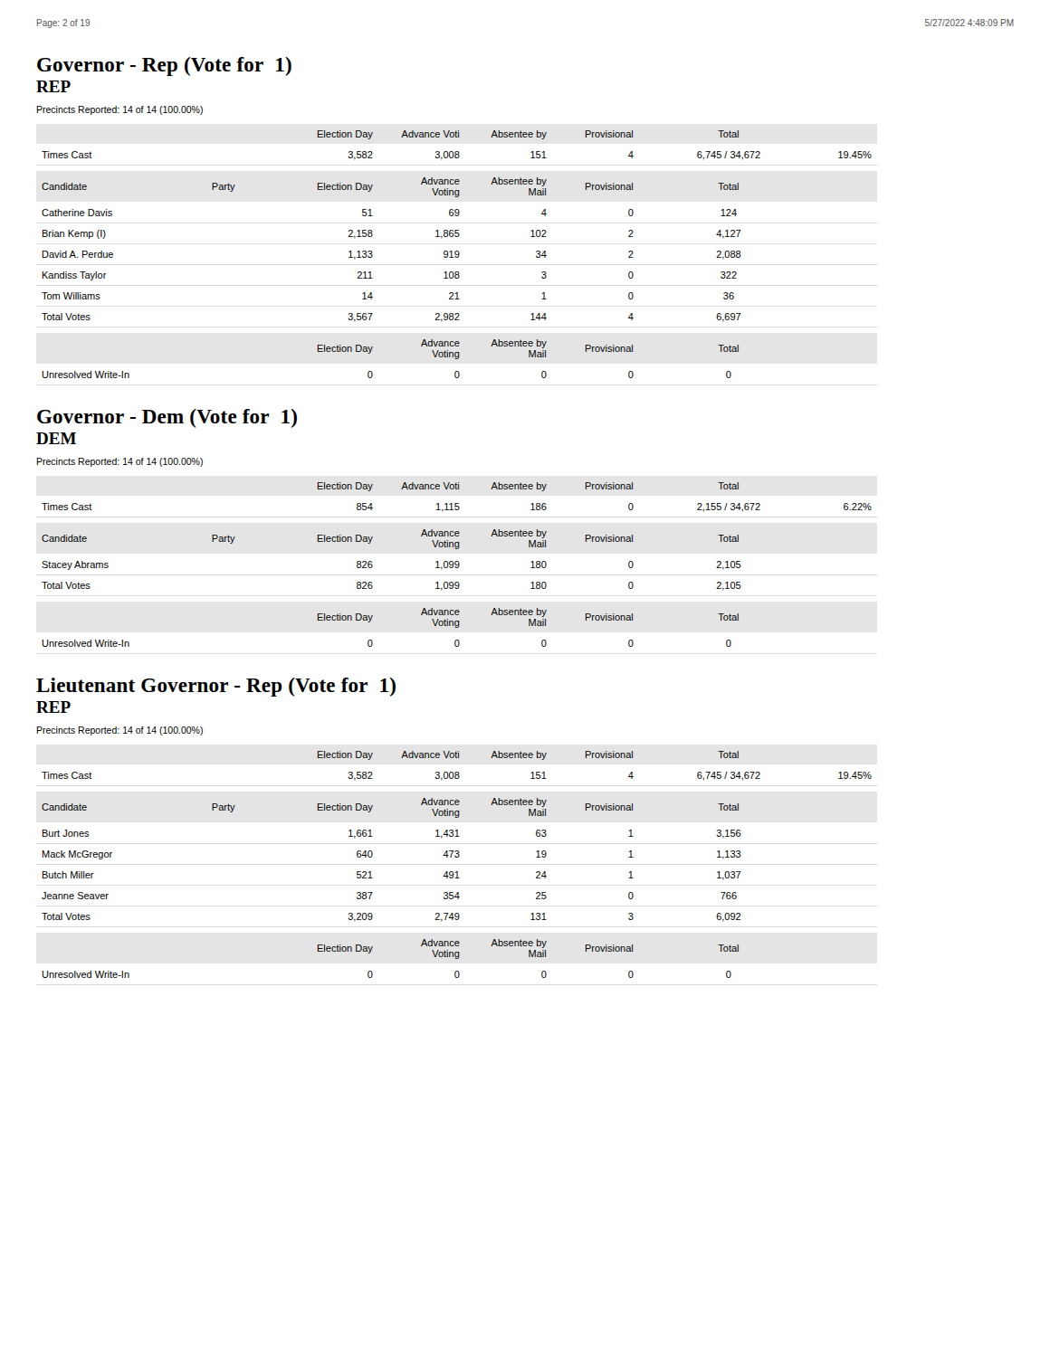Page: 2 of 19 5/27/2022 4:48:09 PM
Governor - Rep (Vote for 1)
REP
Precincts Reported: 14 of 14 (100.00%)
| | | Election Day | Advance Voti | Absentee by | Provisional | Total | |
| Times Cast | 3,582 | 3,008 | 151 | 4 | 6,745 / 34,672 | 19.45% |
| Candidate | Party | Election Day | Advance Voting | Absentee by Mail | Provisional | Total | |
| --- | --- | --- | --- | --- | --- | --- | --- |
| Catherine Davis | | 51 | 69 | 4 | 0 | 124 | |
| Brian Kemp (I) | | 2,158 | 1,865 | 102 | 2 | 4,127 | |
| David A. Perdue | | 1,133 | 919 | 34 | 2 | 2,088 | |
| Kandiss Taylor | | 211 | 108 | 3 | 0 | 322 | |
| Tom Williams | | 14 | 21 | 1 | 0 | 36 | |
| Total Votes | | 3,567 | 2,982 | 144 | 4 | 6,697 | |
| | | Election Day | Advance Voting | Absentee by Mail | Provisional | Total | |
| Unresolved Write-In | 0 | 0 | 0 | 0 | 0 | |
Governor - Dem (Vote for 1)
DEM
Precincts Reported: 14 of 14 (100.00%)
| | | Election Day | Advance Voti | Absentee by | Provisional | Total | |
| Times Cast | 854 | 1,115 | 186 | 0 | 2,155 / 34,672 | 6.22% |
| Candidate | Party | Election Day | Advance Voting | Absentee by Mail | Provisional | Total | |
| --- | --- | --- | --- | --- | --- | --- | --- |
| Stacey Abrams | | 826 | 1,099 | 180 | 0 | 2,105 | |
| Total Votes | | 826 | 1,099 | 180 | 0 | 2,105 | |
| | | Election Day | Advance Voting | Absentee by Mail | Provisional | Total | |
| Unresolved Write-In | 0 | 0 | 0 | 0 | 0 | |
Lieutenant Governor - Rep (Vote for 1)
REP
Precincts Reported: 14 of 14 (100.00%)
| | | Election Day | Advance Voti | Absentee by | Provisional | Total | |
| Times Cast | 3,582 | 3,008 | 151 | 4 | 6,745 / 34,672 | 19.45% |
| Candidate | Party | Election Day | Advance Voting | Absentee by Mail | Provisional | Total | |
| --- | --- | --- | --- | --- | --- | --- | --- |
| Burt Jones | | 1,661 | 1,431 | 63 | 1 | 3,156 | |
| Mack McGregor | | 640 | 473 | 19 | 1 | 1,133 | |
| Butch Miller | | 521 | 491 | 24 | 1 | 1,037 | |
| Jeanne Seaver | | 387 | 354 | 25 | 0 | 766 | |
| Total Votes | | 3,209 | 2,749 | 131 | 3 | 6,092 | |
| | | Election Day | Advance Voting | Absentee by Mail | Provisional | Total | |
| Unresolved Write-In | 0 | 0 | 0 | 0 | 0 | |